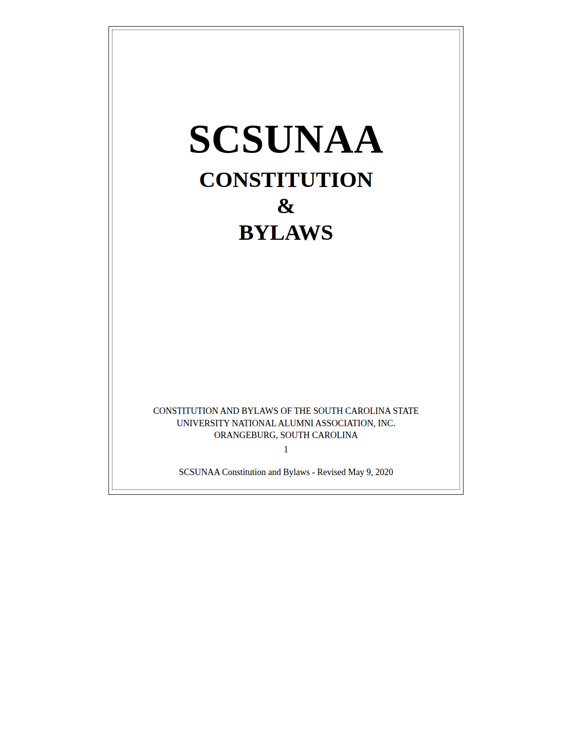SCSUNAA
CONSTITUTION & BYLAWS
CONSTITUTION AND BYLAWS OF THE SOUTH CAROLINA STATE
UNIVERSITY NATIONAL ALUMNI ASSOCIATION, INC.
ORANGEBURG, SOUTH CAROLINA
1
SCSUNAA Constitution and Bylaws - Revised May 9, 2020